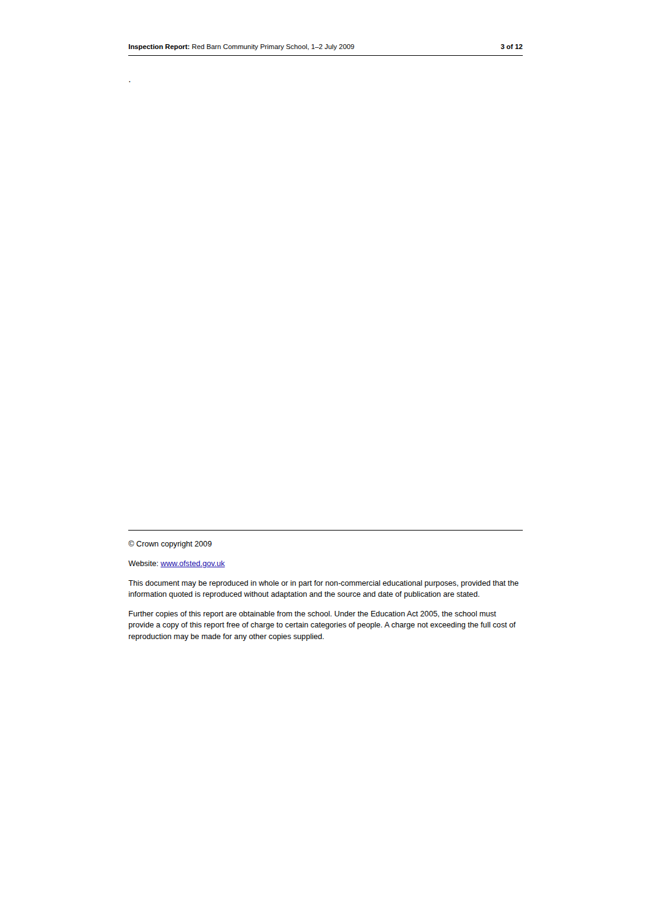Inspection Report: Red Barn Community Primary School, 1–2 July 2009
3 of 12
.
© Crown copyright 2009
Website: www.ofsted.gov.uk
This document may be reproduced in whole or in part for non-commercial educational purposes, provided that the information quoted is reproduced without adaptation and the source and date of publication are stated.
Further copies of this report are obtainable from the school. Under the Education Act 2005, the school must provide a copy of this report free of charge to certain categories of people. A charge not exceeding the full cost of reproduction may be made for any other copies supplied.